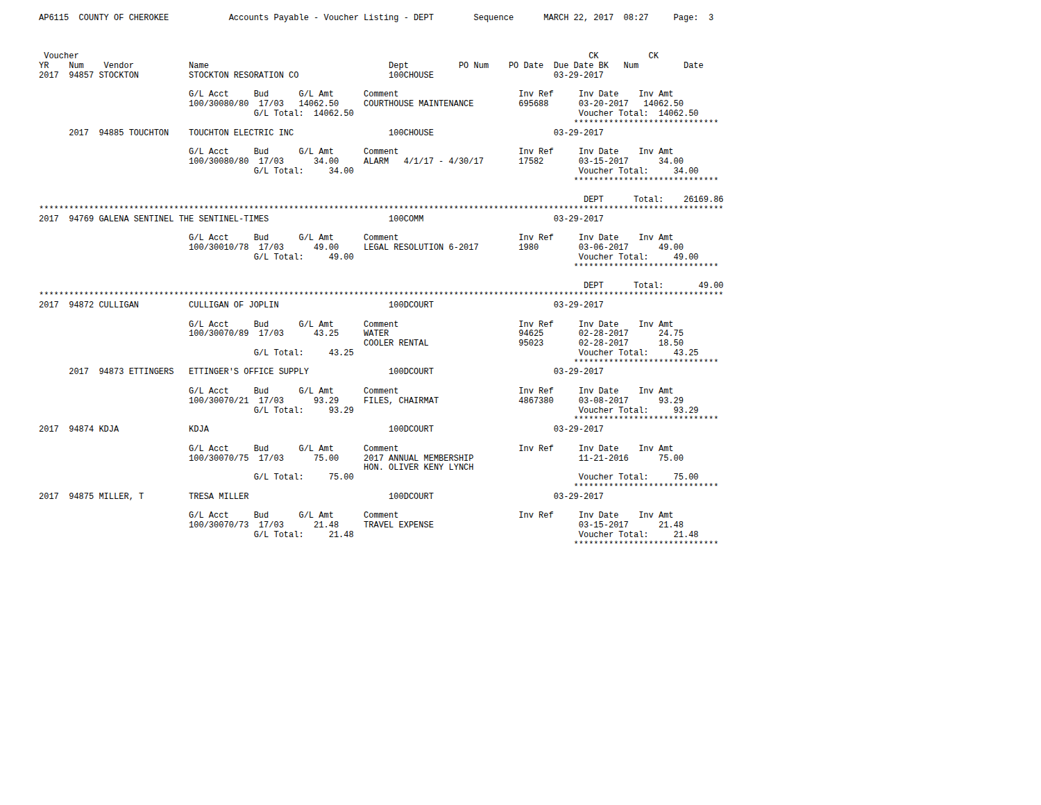AP6115  COUNTY OF CHEROKEE            Accounts Payable - Voucher Listing - DEPT        Sequence      MARCH 22, 2017  08:27     Page:  3



      Voucher                                                                                                      CK          CK
     YR    Num    Vendor           Name                                    Dept          PO Num    PO Date  Due Date BK   Num         Date
     2017  94857 STOCKTON          STOCKTON RESORATION CO                  100CHOUSE                        03-29-2017

                                   G/L Acct     Bud      G/L Amt      Comment                        Inv Ref     Inv Date    Inv Amt
                                   100/30080/80  17/03   14062.50     COURTHOUSE MAINTENANCE         695688      03-20-2017   14062.50
                                                G/L Total:  14062.50                                             Voucher Total:  14062.50
                                                                                                                *****************************
           2017  94885 TOUCHTON    TOUCHTON ELECTRIC INC                   100CHOUSE                        03-29-2017

                                   G/L Acct     Bud      G/L Amt      Comment                        Inv Ref     Inv Date    Inv Amt
                                   100/30080/80  17/03      34.00     ALARM   4/1/17 - 4/30/17       17582       03-15-2017      34.00
                                                G/L Total:     34.00                                             Voucher Total:     34.00
                                                                                                                *****************************

                                                                                                                  DEPT      Total:    26169.86
     *****************************************************************************************************************************************
     2017  94769 GALENA SENTINEL THE SENTINEL-TIMES                        100COMM                          03-29-2017

                                   G/L Acct     Bud      G/L Amt      Comment                        Inv Ref     Inv Date    Inv Amt
                                   100/30010/78  17/03      49.00     LEGAL RESOLUTION 6-2017        1980        03-06-2017      49.00
                                                G/L Total:     49.00                                             Voucher Total:     49.00
                                                                                                                *****************************

                                                                                                                  DEPT      Total:       49.00
     *****************************************************************************************************************************************
     2017  94872 CULLIGAN          CULLIGAN OF JOPLIN                      100DCOURT                        03-29-2017

                                   G/L Acct     Bud      G/L Amt      Comment                        Inv Ref     Inv Date    Inv Amt
                                   100/30070/89  17/03      43.25     WATER                          94625       02-28-2017      24.75
                                                                      COOLER RENTAL                  95023       02-28-2017      18.50
                                                G/L Total:     43.25                                             Voucher Total:     43.25
                                                                                                                *****************************
           2017  94873 ETTINGERS   ETTINGER'S OFFICE SUPPLY                100DCOURT                        03-29-2017

                                   G/L Acct     Bud      G/L Amt      Comment                        Inv Ref     Inv Date    Inv Amt
                                   100/30070/21  17/03      93.29     FILES, CHAIRMAT                4867380     03-08-2017      93.29
                                                G/L Total:     93.29                                             Voucher Total:     93.29
                                                                                                                *****************************
     2017  94874 KDJA              KDJA                                    100DCOURT                        03-29-2017

                                   G/L Acct     Bud      G/L Amt      Comment                        Inv Ref     Inv Date    Inv Amt
                                   100/30070/75  17/03      75.00     2017 ANNUAL MEMBERSHIP                     11-21-2016      75.00
                                                                      HON. OLIVER KENY LYNCH
                                                G/L Total:     75.00                                             Voucher Total:     75.00
                                                                                                                *****************************
     2017  94875 MILLER, T         TRESA MILLER                            100DCOURT                        03-29-2017

                                   G/L Acct     Bud      G/L Amt      Comment                        Inv Ref     Inv Date    Inv Amt
                                   100/30070/73  17/03      21.48     TRAVEL EXPENSE                             03-15-2017      21.48
                                                G/L Total:     21.48                                             Voucher Total:     21.48
                                                                                                                *****************************